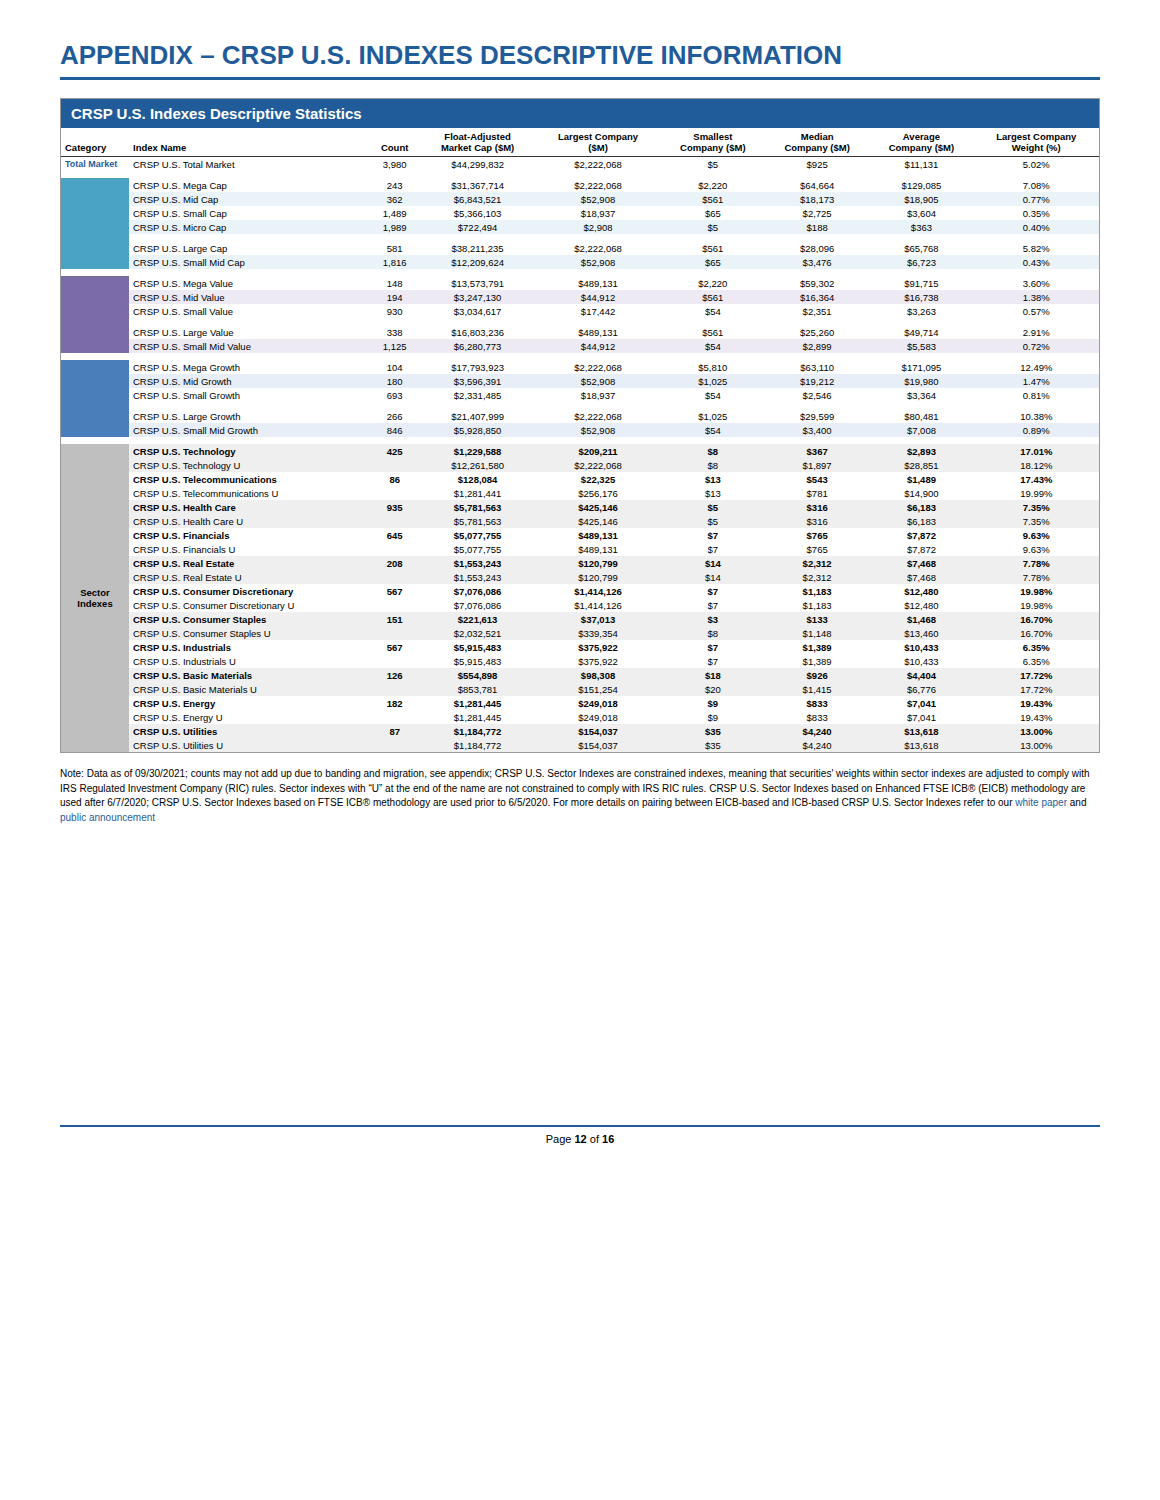APPENDIX – CRSP U.S. INDEXES DESCRIPTIVE INFORMATION
CRSP U.S. Indexes Descriptive Statistics
| Category | Index Name | Count | Float-Adjusted Market Cap ($M) | Largest Company ($M) | Smallest Company ($M) | Median Company ($M) | Average Company ($M) | Largest Company Weight (%) |
| --- | --- | --- | --- | --- | --- | --- | --- | --- |
| Total Market | CRSP U.S. Total Market | 3,980 | $44,299,832 | $2,222,068 | $5 | $925 | $11,131 | 5.02% |
| | CRSP U.S. Mega Cap | 243 | $31,367,714 | $2,222,068 | $2,220 | $64,664 | $129,085 | 7.08% |
| CRSP U.S. Mid Cap | 362 | $6,843,521 | $52,908 | $561 | $18,173 | $18,905 | 0.77% |
| CRSP U.S. Small Cap | 1,489 | $5,366,103 | $18,937 | $65 | $2,725 | $3,604 | 0.35% |
| CRSP U.S. Micro Cap | 1,989 | $722,494 | $2,908 | $5 | $188 | $363 | 0.40% |
| CRSP U.S. Large Cap | 581 | $38,211,235 | $2,222,068 | $561 | $28,096 | $65,768 | 5.82% |
| CRSP U.S. Small Mid Cap | 1,816 | $12,209,624 | $52,908 | $65 | $3,476 | $6,723 | 0.43% |
| | CRSP U.S. Mega Value | 148 | $13,573,791 | $489,131 | $2,220 | $59,302 | $91,715 | 3.60% |
| CRSP U.S. Mid Value | 194 | $3,247,130 | $44,912 | $561 | $16,364 | $16,738 | 1.38% |
| CRSP U.S. Small Value | 930 | $3,034,617 | $17,442 | $54 | $2,351 | $3,263 | 0.57% |
| CRSP U.S. Large Value | 338 | $16,803,236 | $489,131 | $561 | $25,260 | $49,714 | 2.91% |
| CRSP U.S. Small Mid Value | 1,125 | $6,280,773 | $44,912 | $54 | $2,899 | $5,583 | 0.72% |
| | CRSP U.S. Mega Growth | 104 | $17,793,923 | $2,222,068 | $5,810 | $63,110 | $171,095 | 12.49% |
| CRSP U.S. Mid Growth | 180 | $3,596,391 | $52,908 | $1,025 | $19,212 | $19,980 | 1.47% |
| CRSP U.S. Small Growth | 693 | $2,331,485 | $18,937 | $54 | $2,546 | $3,364 | 0.81% |
| CRSP U.S. Large Growth | 266 | $21,407,999 | $2,222,068 | $1,025 | $29,599 | $80,481 | 10.38% |
| CRSP U.S. Small Mid Growth | 846 | $5,928,850 | $52,908 | $54 | $3,400 | $7,008 | 0.89% |
| Sector Indexes | CRSP U.S. Technology | 425 | $1,229,588 | $209,211 | $8 | $367 | $2,893 | 17.01% |
| CRSP U.S. Technology U | | $12,261,580 | $2,222,068 | $8 | $1,897 | $28,851 | 18.12% |
| CRSP U.S. Telecommunications | 86 | $128,084 | $22,325 | $13 | $543 | $1,489 | 17.43% |
| CRSP U.S. Telecommunications U | | $1,281,441 | $256,176 | $13 | $781 | $14,900 | 19.99% |
| CRSP U.S. Health Care | 935 | $5,781,563 | $425,146 | $5 | $316 | $6,183 | 7.35% |
| CRSP U.S. Health Care U | | $5,781,563 | $425,146 | $5 | $316 | $6,183 | 7.35% |
| CRSP U.S. Financials | 645 | $5,077,755 | $489,131 | $7 | $765 | $7,872 | 9.63% |
| CRSP U.S. Financials U | | $5,077,755 | $489,131 | $7 | $765 | $7,872 | 9.63% |
| CRSP U.S. Real Estate | 208 | $1,553,243 | $120,799 | $14 | $2,312 | $7,468 | 7.78% |
| CRSP U.S. Real Estate U | | $1,553,243 | $120,799 | $14 | $2,312 | $7,468 | 7.78% |
| CRSP U.S. Consumer Discretionary | 567 | $7,076,086 | $1,414,126 | $7 | $1,183 | $12,480 | 19.98% |
| CRSP U.S. Consumer Discretionary U | | $7,076,086 | $1,414,126 | $7 | $1,183 | $12,480 | 19.98% |
| CRSP U.S. Consumer Staples | 151 | $221,613 | $37,013 | $3 | $133 | $1,468 | 16.70% |
| CRSP U.S. Consumer Staples U | | $2,032,521 | $339,354 | $8 | $1,148 | $13,460 | 16.70% |
| CRSP U.S. Industrials | 567 | $5,915,483 | $375,922 | $7 | $1,389 | $10,433 | 6.35% |
| CRSP U.S. Industrials U | | $5,915,483 | $375,922 | $7 | $1,389 | $10,433 | 6.35% |
| CRSP U.S. Basic Materials | 126 | $554,898 | $98,308 | $18 | $926 | $4,404 | 17.72% |
| CRSP U.S. Basic Materials U | | $853,781 | $151,254 | $20 | $1,415 | $6,776 | 17.72% |
| CRSP U.S. Energy | 182 | $1,281,445 | $249,018 | $9 | $833 | $7,041 | 19.43% |
| CRSP U.S. Energy U | | $1,281,445 | $249,018 | $9 | $833 | $7,041 | 19.43% |
| CRSP U.S. Utilities | 87 | $1,184,772 | $154,037 | $35 | $4,240 | $13,618 | 13.00% |
| CRSP U.S. Utilities U | | $1,184,772 | $154,037 | $35 | $4,240 | $13,618 | 13.00% |
Note: Data as of 09/30/2021; counts may not add up due to banding and migration, see appendix; CRSP U.S. Sector Indexes are constrained indexes, meaning that securities' weights within sector indexes are adjusted to comply with IRS Regulated Investment Company (RIC) rules. Sector indexes with “U” at the end of the name are not constrained to comply with IRS RIC rules. CRSP U.S. Sector Indexes based on Enhanced FTSE ICB® (EICB) methodology are used after 6/7/2020; CRSP U.S. Sector Indexes based on FTSE ICB® methodology are used prior to 6/5/2020. For more details on pairing between EICB-based and ICB-based CRSP U.S. Sector Indexes refer to our white paper and public announcement
Page 12 of 16